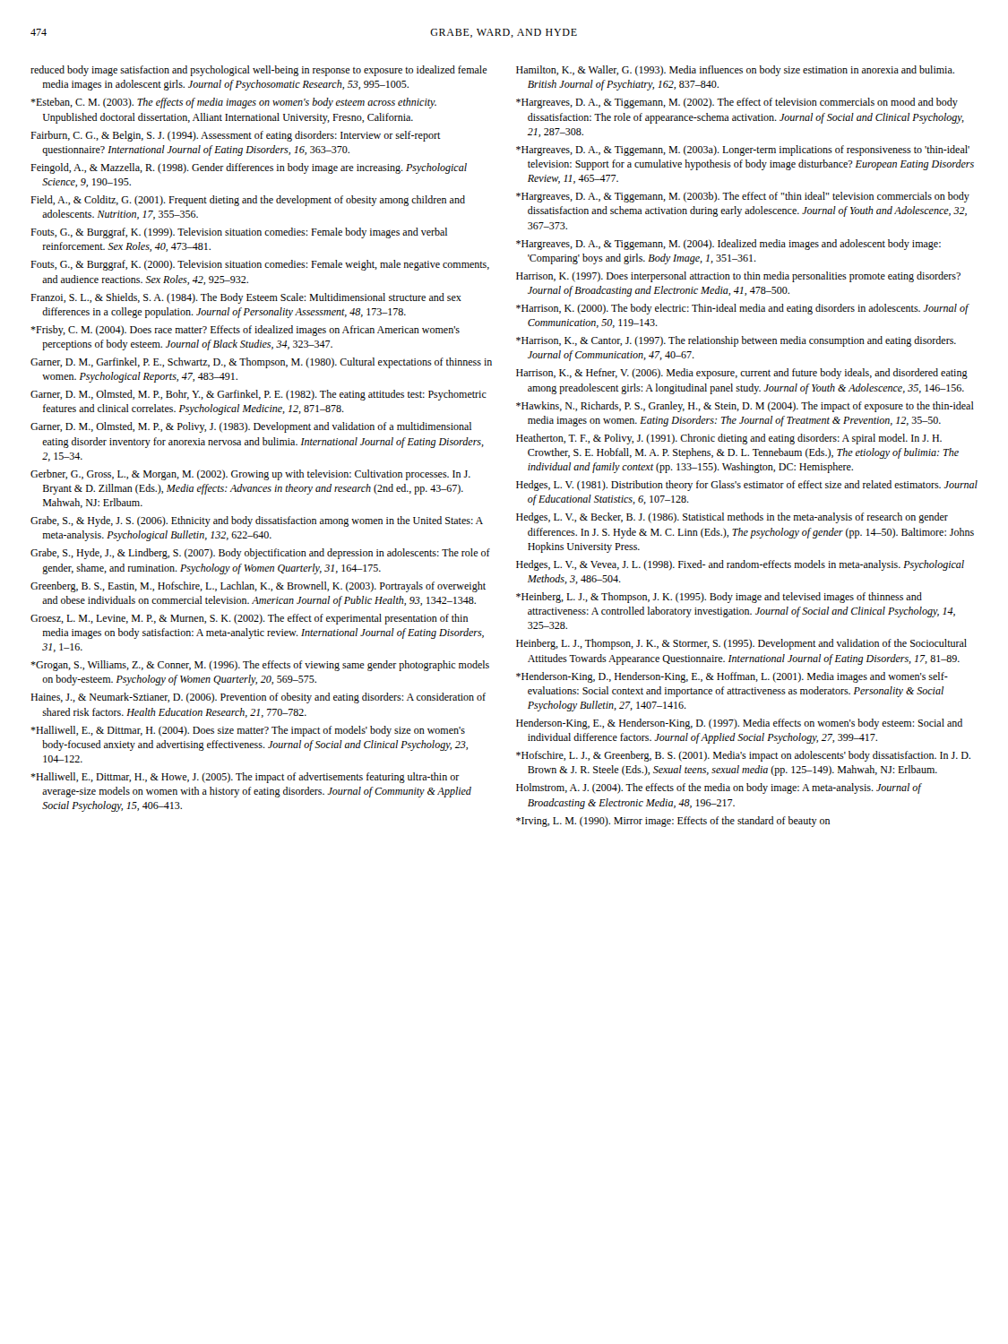474
GRABE, WARD, AND HYDE
reduced body image satisfaction and psychological well-being in response to exposure to idealized female media images in adolescent girls. Journal of Psychosomatic Research, 53, 995–1005.
*Esteban, C. M. (2003). The effects of media images on women's body esteem across ethnicity. Unpublished doctoral dissertation, Alliant International University, Fresno, California.
Fairburn, C. G., & Belgin, S. J. (1994). Assessment of eating disorders: Interview or self-report questionnaire? International Journal of Eating Disorders, 16, 363–370.
Feingold, A., & Mazzella, R. (1998). Gender differences in body image are increasing. Psychological Science, 9, 190–195.
Field, A., & Colditz, G. (2001). Frequent dieting and the development of obesity among children and adolescents. Nutrition, 17, 355–356.
Fouts, G., & Burggraf, K. (1999). Television situation comedies: Female body images and verbal reinforcement. Sex Roles, 40, 473–481.
Fouts, G., & Burggraf, K. (2000). Television situation comedies: Female weight, male negative comments, and audience reactions. Sex Roles, 42, 925–932.
Franzoi, S. L., & Shields, S. A. (1984). The Body Esteem Scale: Multidimensional structure and sex differences in a college population. Journal of Personality Assessment, 48, 173–178.
*Frisby, C. M. (2004). Does race matter? Effects of idealized images on African American women's perceptions of body esteem. Journal of Black Studies, 34, 323–347.
Garner, D. M., Garfinkel, P. E., Schwartz, D., & Thompson, M. (1980). Cultural expectations of thinness in women. Psychological Reports, 47, 483–491.
Garner, D. M., Olmsted, M. P., Bohr, Y., & Garfinkel, P. E. (1982). The eating attitudes test: Psychometric features and clinical correlates. Psychological Medicine, 12, 871–878.
Garner, D. M., Olmsted, M. P., & Polivy, J. (1983). Development and validation of a multidimensional eating disorder inventory for anorexia nervosa and bulimia. International Journal of Eating Disorders, 2, 15–34.
Gerbner, G., Gross, L., & Morgan, M. (2002). Growing up with television: Cultivation processes. In J. Bryant & D. Zillman (Eds.), Media effects: Advances in theory and research (2nd ed., pp. 43–67). Mahwah, NJ: Erlbaum.
Grabe, S., & Hyde, J. S. (2006). Ethnicity and body dissatisfaction among women in the United States: A meta-analysis. Psychological Bulletin, 132, 622–640.
Grabe, S., Hyde, J., & Lindberg, S. (2007). Body objectification and depression in adolescents: The role of gender, shame, and rumination. Psychology of Women Quarterly, 31, 164–175.
Greenberg, B. S., Eastin, M., Hofschire, L., Lachlan, K., & Brownell, K. (2003). Portrayals of overweight and obese individuals on commercial television. American Journal of Public Health, 93, 1342–1348.
Groesz, L. M., Levine, M. P., & Murnen, S. K. (2002). The effect of experimental presentation of thin media images on body satisfaction: A meta-analytic review. International Journal of Eating Disorders, 31, 1–16.
*Grogan, S., Williams, Z., & Conner, M. (1996). The effects of viewing same gender photographic models on body-esteem. Psychology of Women Quarterly, 20, 569–575.
Haines, J., & Neumark-Sztianer, D. (2006). Prevention of obesity and eating disorders: A consideration of shared risk factors. Health Education Research, 21, 770–782.
*Halliwell, E., & Dittmar, H. (2004). Does size matter? The impact of models' body size on women's body-focused anxiety and advertising effectiveness. Journal of Social and Clinical Psychology, 23, 104–122.
*Halliwell, E., Dittmar, H., & Howe, J. (2005). The impact of advertisements featuring ultra-thin or average-size models on women with a history of eating disorders. Journal of Community & Applied Social Psychology, 15, 406–413.
Hamilton, K., & Waller, G. (1993). Media influences on body size estimation in anorexia and bulimia. British Journal of Psychiatry, 162, 837–840.
*Hargreaves, D. A., & Tiggemann, M. (2002). The effect of television commercials on mood and body dissatisfaction: The role of appearance-schema activation. Journal of Social and Clinical Psychology, 21, 287–308.
*Hargreaves, D. A., & Tiggemann, M. (2003a). Longer-term implications of responsiveness to 'thin-ideal' television: Support for a cumulative hypothesis of body image disturbance? European Eating Disorders Review, 11, 465–477.
*Hargreaves, D. A., & Tiggemann, M. (2003b). The effect of "thin ideal" television commercials on body dissatisfaction and schema activation during early adolescence. Journal of Youth and Adolescence, 32, 367–373.
*Hargreaves, D. A., & Tiggemann, M. (2004). Idealized media images and adolescent body image: 'Comparing' boys and girls. Body Image, 1, 351–361.
Harrison, K. (1997). Does interpersonal attraction to thin media personalities promote eating disorders? Journal of Broadcasting and Electronic Media, 41, 478–500.
*Harrison, K. (2000). The body electric: Thin-ideal media and eating disorders in adolescents. Journal of Communication, 50, 119–143.
*Harrison, K., & Cantor, J. (1997). The relationship between media consumption and eating disorders. Journal of Communication, 47, 40–67.
Harrison, K., & Hefner, V. (2006). Media exposure, current and future body ideals, and disordered eating among preadolescent girls: A longitudinal panel study. Journal of Youth & Adolescence, 35, 146–156.
*Hawkins, N., Richards, P. S., Granley, H., & Stein, D. M (2004). The impact of exposure to the thin-ideal media images on women. Eating Disorders: The Journal of Treatment & Prevention, 12, 35–50.
Heatherton, T. F., & Polivy, J. (1991). Chronic dieting and eating disorders: A spiral model. In J. H. Crowther, S. E. Hobfall, M. A. P. Stephens, & D. L. Tennebaum (Eds.), The etiology of bulimia: The individual and family context (pp. 133–155). Washington, DC: Hemisphere.
Hedges, L. V. (1981). Distribution theory for Glass's estimator of effect size and related estimators. Journal of Educational Statistics, 6, 107–128.
Hedges, L. V., & Becker, B. J. (1986). Statistical methods in the meta-analysis of research on gender differences. In J. S. Hyde & M. C. Linn (Eds.), The psychology of gender (pp. 14–50). Baltimore: Johns Hopkins University Press.
Hedges, L. V., & Vevea, J. L. (1998). Fixed- and random-effects models in meta-analysis. Psychological Methods, 3, 486–504.
*Heinberg, L. J., & Thompson, J. K. (1995). Body image and televised images of thinness and attractiveness: A controlled laboratory investigation. Journal of Social and Clinical Psychology, 14, 325–328.
Heinberg, L. J., Thompson, J. K., & Stormer, S. (1995). Development and validation of the Sociocultural Attitudes Towards Appearance Questionnaire. International Journal of Eating Disorders, 17, 81–89.
*Henderson-King, D., Henderson-King, E., & Hoffman, L. (2001). Media images and women's self-evaluations: Social context and importance of attractiveness as moderators. Personality & Social Psychology Bulletin, 27, 1407–1416.
Henderson-King, E., & Henderson-King, D. (1997). Media effects on women's body esteem: Social and individual difference factors. Journal of Applied Social Psychology, 27, 399–417.
*Hofschire, L. J., & Greenberg, B. S. (2001). Media's impact on adolescents' body dissatisfaction. In J. D. Brown & J. R. Steele (Eds.), Sexual teens, sexual media (pp. 125–149). Mahwah, NJ: Erlbaum.
Holmstrom, A. J. (2004). The effects of the media on body image: A meta-analysis. Journal of Broadcasting & Electronic Media, 48, 196–217.
*Irving, L. M. (1990). Mirror image: Effects of the standard of beauty on